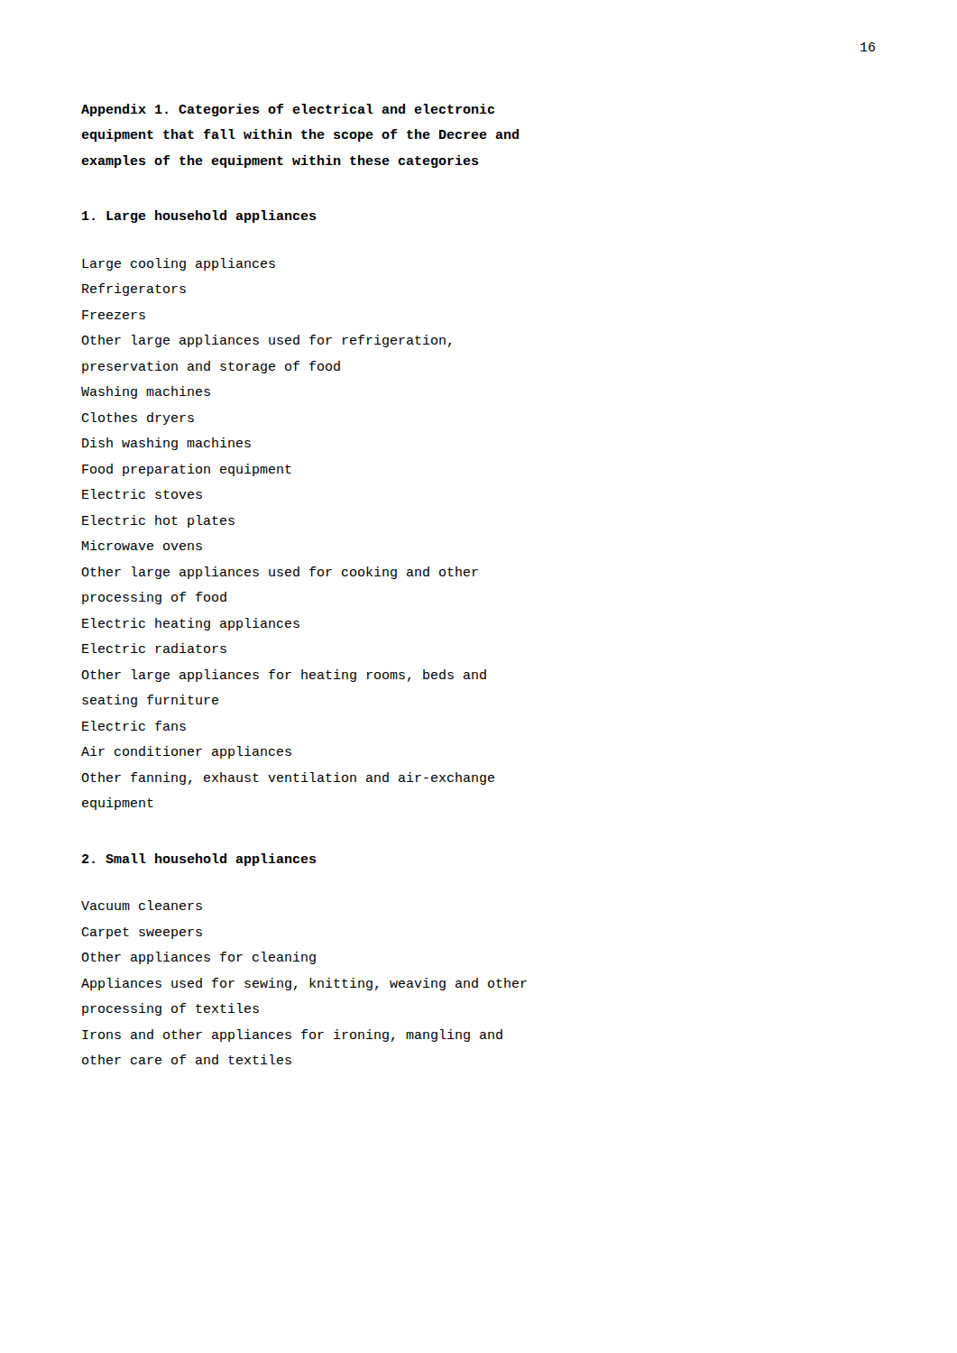16
Appendix 1. Categories of electrical and electronic equipment that fall within the scope of the Decree and examples of the equipment within these categories
1. Large household appliances
Large cooling appliances
Refrigerators
Freezers
Other large appliances used for refrigeration, preservation and storage of food
Washing machines
Clothes dryers
Dish washing machines
Food preparation equipment
Electric stoves
Electric hot plates
Microwave ovens
Other large appliances used for cooking and other processing of food
Electric heating appliances
Electric radiators
Other large appliances for heating rooms, beds and seating furniture
Electric fans
Air conditioner appliances
Other fanning, exhaust ventilation and air-exchange equipment
2. Small household appliances
Vacuum cleaners
Carpet sweepers
Other appliances for cleaning
Appliances used for sewing, knitting, weaving and other processing of textiles
Irons and other appliances for ironing, mangling and other care of and textiles